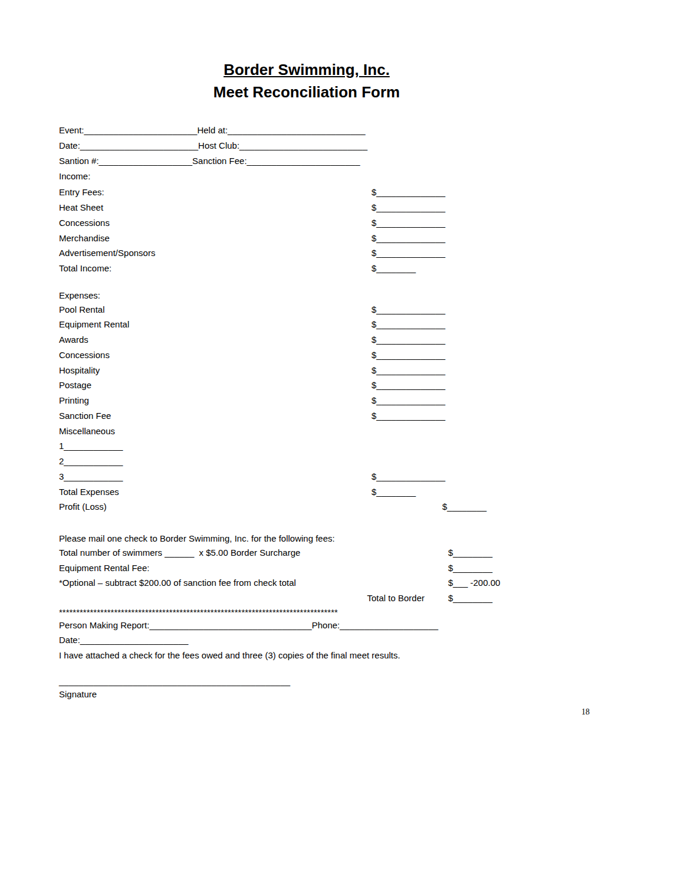Border Swimming, Inc.
Meet Reconciliation Form
Event:_______________________Held at:____________________________
Date:________________________Host Club:__________________________
Santion #:___________________Sanction Fee:_______________________
Income:
| Entry Fees: | $______________ | |
| Heat Sheet | $______________ | |
| Concessions | $______________ | |
| Merchandise | $______________ | |
| Advertisement/Sponsors | $______________ | |
| Total Income: | $________ |
Expenses:
| Pool Rental | $______________ | |
| Equipment Rental | $______________ | |
| Awards | $______________ | |
| Concessions | $______________ | |
| Hospitality | $______________ | |
| Postage | $______________ | |
| Printing | $______________ | |
| Sanction Fee | $______________ | |
| Miscellaneous | | |
| 1____________ | | |
| 2____________ | | |
| 3____________ | $______________ | |
| Total Expenses | $________ |
| Profit (Loss) | $________ |
Please mail one check to Border Swimming, Inc. for the following fees:
| Total number of swimmers ______ x $5.00 Border Surcharge | $________ |
| Equipment Rental Fee: | $________ |
| *Optional – subtract $200.00 of sanction fee from check total | $___ -200.00 |
| Total to Border | $________ |
*********************************************************************************
Person Making Report:_________________________________Phone:____________________
Date:______________________
I have attached a check for the fees owed and three (3) copies of the final meet results.
_______________________________________________
Signature
18